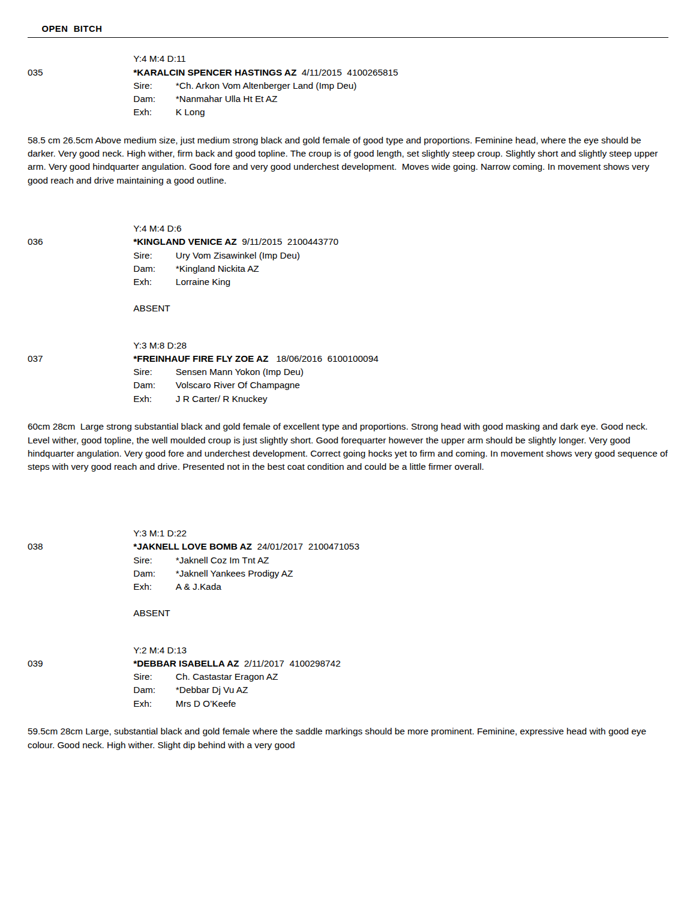OPEN BITCH
Y:4 M:4 D:11
035 *KARALCIN SPENCER HASTINGS AZ 4/11/2015 4100265815
| Sire: | *Ch. Arkon Vom Altenberger Land (Imp Deu) |
| Dam: | *Nanmahar Ulla Ht Et AZ |
| Exh: | K Long |
58.5 cm 26.5cm Above medium size, just medium strong black and gold female of good type and proportions. Feminine head, where the eye should be darker. Very good neck. High wither, firm back and good topline. The croup is of good length, set slightly steep croup. Slightly short and slightly steep upper arm. Very good hindquarter angulation. Good fore and very good underchest development. Moves wide going. Narrow coming. In movement shows very good reach and drive maintaining a good outline.
Y:4 M:4 D:6
036 *KINGLAND VENICE AZ 9/11/2015 2100443770
| Sire: | Ury Vom Zisawinkel (Imp Deu) |
| Dam: | *Kingland Nickita AZ |
| Exh: | Lorraine King |
ABSENT
Y:3 M:8 D:28
037 *FREINHAUF FIRE FLY ZOE AZ 18/06/2016 6100100094
| Sire: | Sensen Mann Yokon (Imp Deu) |
| Dam: | Volscaro River Of Champagne |
| Exh: | J R Carter/ R Knuckey |
60cm 28cm Large strong substantial black and gold female of excellent type and proportions. Strong head with good masking and dark eye. Good neck. Level wither, good topline, the well moulded croup is just slightly short. Good forequarter however the upper arm should be slightly longer. Very good hindquarter angulation. Very good fore and underchest development. Correct going hocks yet to firm and coming. In movement shows very good sequence of steps with very good reach and drive. Presented not in the best coat condition and could be a little firmer overall.
Y:3 M:1 D:22
038 *JAKNELL LOVE BOMB AZ 24/01/2017 2100471053
| Sire: | *Jaknell Coz Im Tnt AZ |
| Dam: | *Jaknell Yankees Prodigy AZ |
| Exh: | A & J.Kada |
ABSENT
Y:2 M:4 D:13
039 *DEBBAR ISABELLA AZ 2/11/2017 4100298742
| Sire: | Ch. Castastar Eragon AZ |
| Dam: | *Debbar Dj Vu AZ |
| Exh: | Mrs D O’Keefe |
59.5cm 28cm Large, substantial black and gold female where the saddle markings should be more prominent. Feminine, expressive head with good eye colour. Good neck. High wither. Slight dip behind with a very good